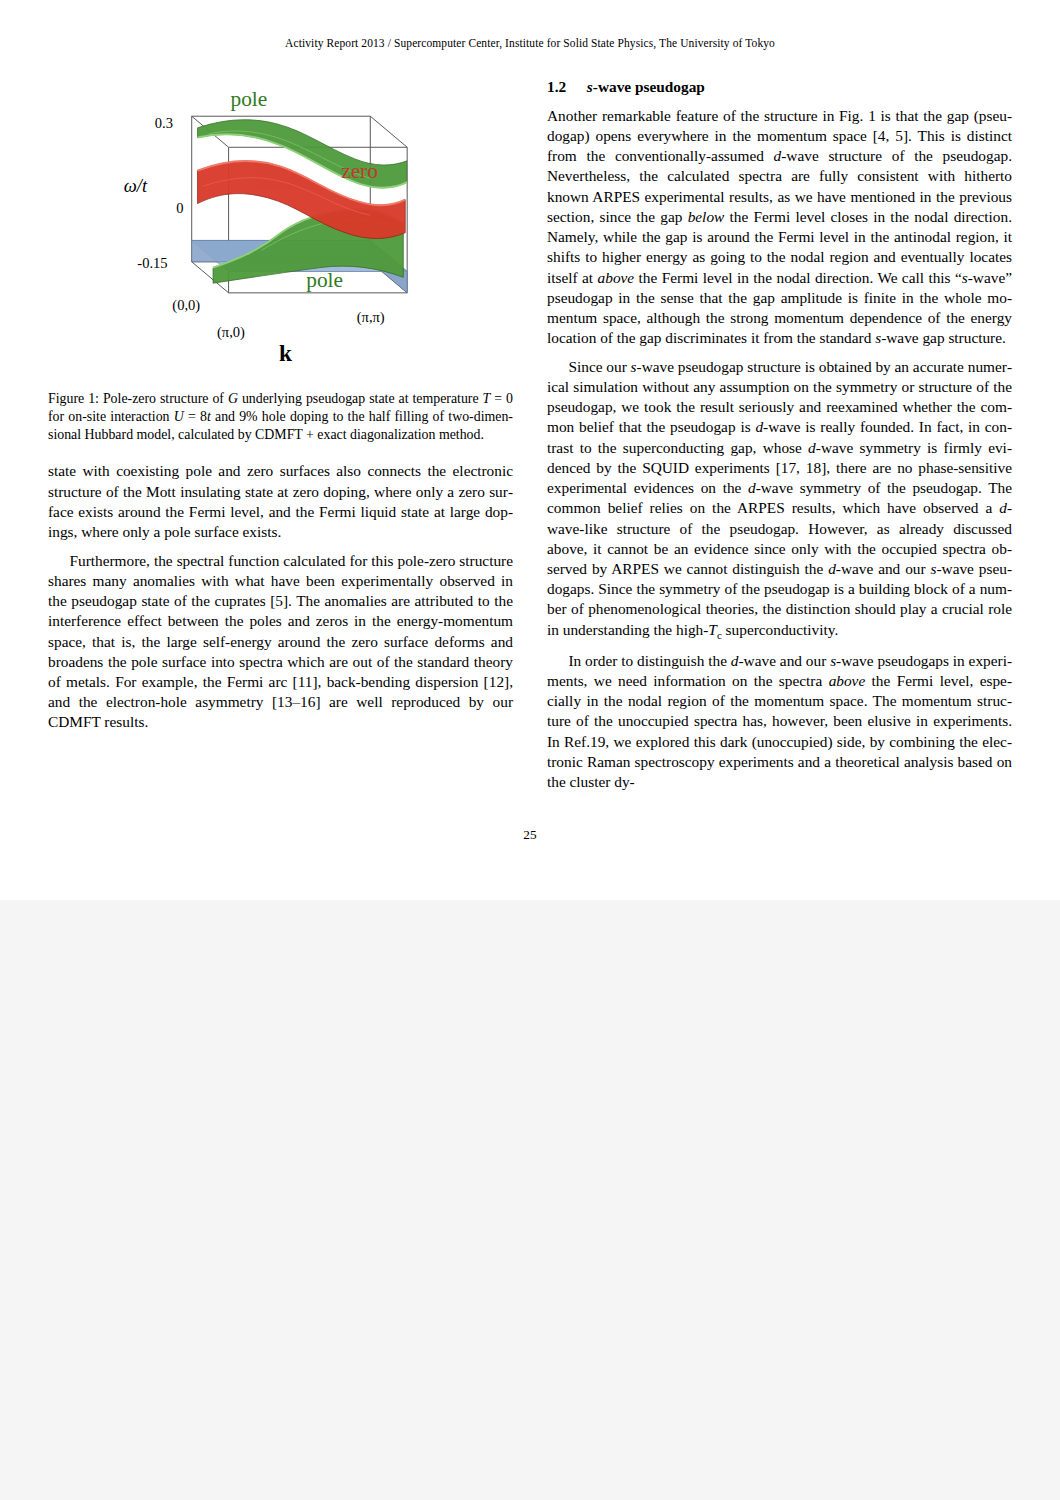Activity Report 2013 / Supercomputer Center, Institute for Solid State Physics, The University of Tokyo
0.3 0 -0.15 ω/t pole zero pole (0,0) (π,0) (π,π) k
Figure 1: Pole-zero structure of G underlying pseudogap state at temperature T = 0 for on-site interaction U = 8t and 9% hole doping to the half filling of two-dimensional Hubbard model, calculated by CDMFT + exact diagonalization method.
state with coexisting pole and zero surfaces also connects the electronic structure of the Mott insulating state at zero doping, where only a zero surface exists around the Fermi level, and the Fermi liquid state at large dopings, where only a pole surface exists.
Furthermore, the spectral function calculated for this pole-zero structure shares many anomalies with what have been experimentally observed in the pseudogap state of the cuprates [5]. The anomalies are attributed to the interference effect between the poles and zeros in the energy-momentum space, that is, the large self-energy around the zero surface deforms and broadens the pole surface into spectra which are out of the standard theory of metals. For example, the Fermi arc [11], back-bending dispersion [12], and the electron-hole asymmetry [13–16] are well reproduced by our CDMFT results.
1.2 s-wave pseudogap
Another remarkable feature of the structure in Fig. 1 is that the gap (pseudogap) opens everywhere in the momentum space [4, 5]. This is distinct from the conventionally-assumed d-wave structure of the pseudogap. Nevertheless, the calculated spectra are fully consistent with hitherto known ARPES experimental results, as we have mentioned in the previous section, since the gap below the Fermi level closes in the nodal direction. Namely, while the gap is around the Fermi level in the antinodal region, it shifts to higher energy as going to the nodal region and eventually locates itself at above the Fermi level in the nodal direction. We call this “s-wave” pseudogap in the sense that the gap amplitude is finite in the whole momentum space, although the strong momentum dependence of the energy location of the gap discriminates it from the standard s-wave gap structure.
Since our s-wave pseudogap structure is obtained by an accurate numerical simulation without any assumption on the symmetry or structure of the pseudogap, we took the result seriously and reexamined whether the common belief that the pseudogap is d-wave is really founded. In fact, in contrast to the superconducting gap, whose d-wave symmetry is firmly evidenced by the SQUID experiments [17, 18], there are no phase-sensitive experimental evidences on the d-wave symmetry of the pseudogap. The common belief relies on the ARPES results, which have observed a d-wave-like structure of the pseudogap. However, as already discussed above, it cannot be an evidence since only with the occupied spectra observed by ARPES we cannot distinguish the d-wave and our s-wave pseudogaps. Since the symmetry of the pseudogap is a building block of a number of phenomenological theories, the distinction should play a crucial role in understanding the high-Tc superconductivity.
In order to distinguish the d-wave and our s-wave pseudogaps in experiments, we need information on the spectra above the Fermi level, especially in the nodal region of the momentum space. The momentum structure of the unoccupied spectra has, however, been elusive in experiments. In Ref.19, we explored this dark (unoccupied) side, by combining the electronic Raman spectroscopy experiments and a theoretical analysis based on the cluster dy-
25